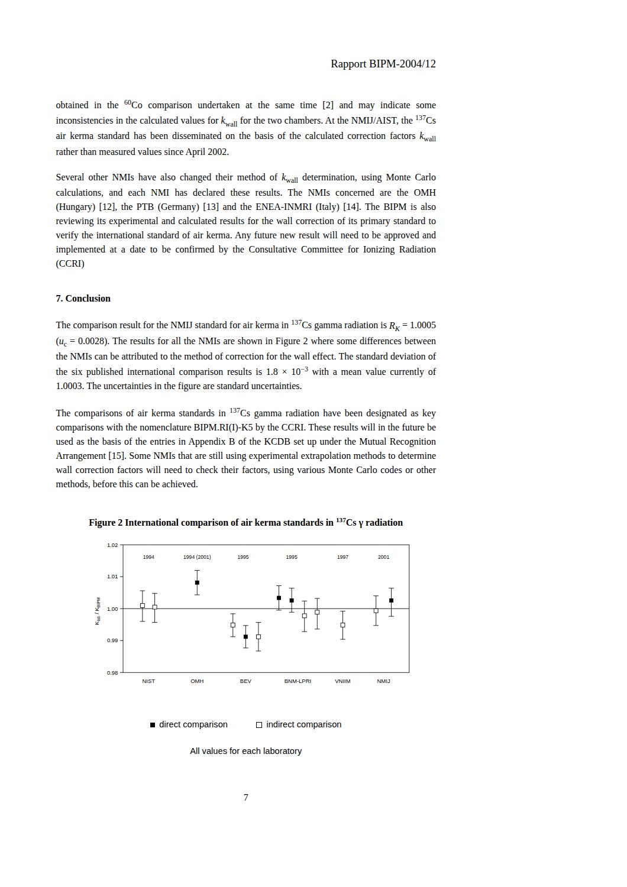Rapport BIPM-2004/12
obtained in the 60Co comparison undertaken at the same time [2] and may indicate some inconsistencies in the calculated values for kwall for the two chambers. At the NMIJ/AIST, the 137Cs air kerma standard has been disseminated on the basis of the calculated correction factors kwall rather than measured values since April 2002.
Several other NMIs have also changed their method of kwall determination, using Monte Carlo calculations, and each NMI has declared these results. The NMIs concerned are the OMH (Hungary) [12], the PTB (Germany) [13] and the ENEA-INMRI (Italy) [14]. The BIPM is also reviewing its experimental and calculated results for the wall correction of its primary standard to verify the international standard of air kerma. Any future new result will need to be approved and implemented at a date to be confirmed by the Consultative Committee for Ionizing Radiation (CCRI)
7. Conclusion
The comparison result for the NMIJ standard for air kerma in 137Cs gamma radiation is RK = 1.0005 (uc = 0.0028). The results for all the NMIs are shown in Figure 2 where some differences between the NMIs can be attributed to the method of correction for the wall effect. The standard deviation of the six published international comparison results is 1.8 × 10−3 with a mean value currently of 1.0003. The uncertainties in the figure are standard uncertainties.
The comparisons of air kerma standards in 137Cs gamma radiation have been designated as key comparisons with the nomenclature BIPM.RI(I)-K5 by the CCRI. These results will in the future be used as the basis of the entries in Appendix B of the KCDB set up under the Mutual Recognition Arrangement [15]. Some NMIs that are still using experimental extrapolation methods to determine wall correction factors will need to check their factors, using various Monte Carlo codes or other methods, before this can be achieved.
Figure 2 International comparison of air kerma standards in 137Cs γ radiation
1.02 1.01 1.00 0.99 0.98 Klab / KBIPM 1994 1994 (2001) 1995 1995 1997 2001 NIST OMH BEV BNM-LPRI VNIIM NMIJ
direct comparison indirect comparison
All values for each laboratory
7